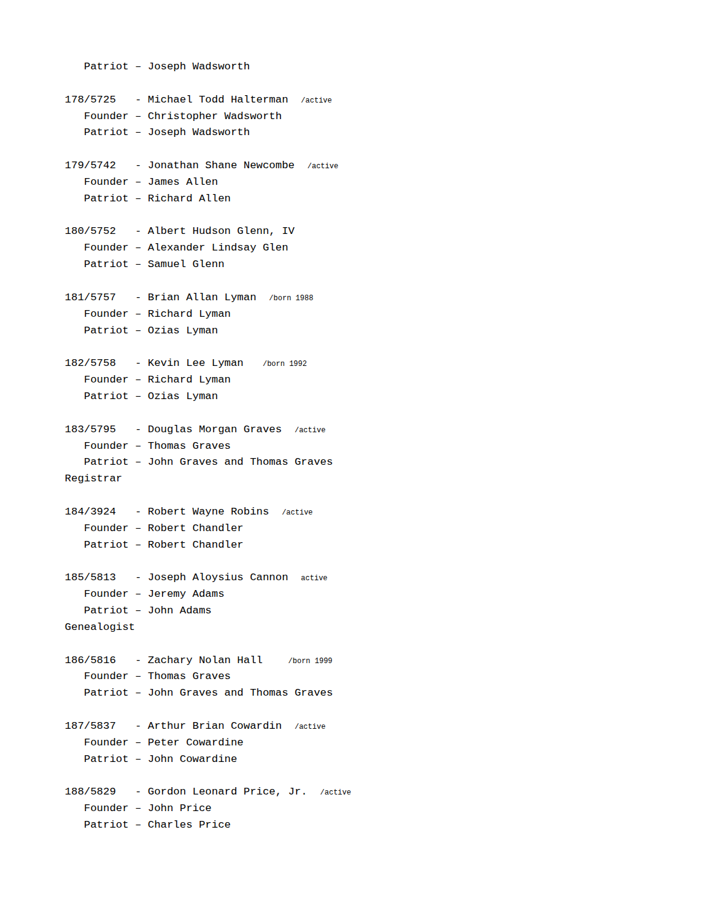Patriot – Joseph Wadsworth
178/5725 - Michael Todd Halterman /active Founder – Christopher Wadsworth Patriot – Joseph Wadsworth
179/5742 - Jonathan Shane Newcombe /active Founder – James Allen Patriot – Richard Allen
180/5752 - Albert Hudson Glenn, IV Founder – Alexander Lindsay Glen Patriot – Samuel Glenn
181/5757 - Brian Allan Lyman /born 1988 Founder – Richard Lyman Patriot – Ozias Lyman
182/5758 - Kevin Lee Lyman /born 1992 Founder – Richard Lyman Patriot – Ozias Lyman
183/5795 - Douglas Morgan Graves /active Founder – Thomas Graves Patriot – John Graves and Thomas Graves Registrar
184/3924 - Robert Wayne Robins /active Founder – Robert Chandler Patriot – Robert Chandler
185/5813 - Joseph Aloysius Cannon active Founder – Jeremy Adams Patriot – John Adams Genealogist
186/5816 - Zachary Nolan Hall /born 1999 Founder – Thomas Graves Patriot – John Graves and Thomas Graves
187/5837 - Arthur Brian Cowardin /active Founder – Peter Cowardine Patriot – John Cowardine
188/5829 - Gordon Leonard Price, Jr. /active Founder – John Price Patriot – Charles Price